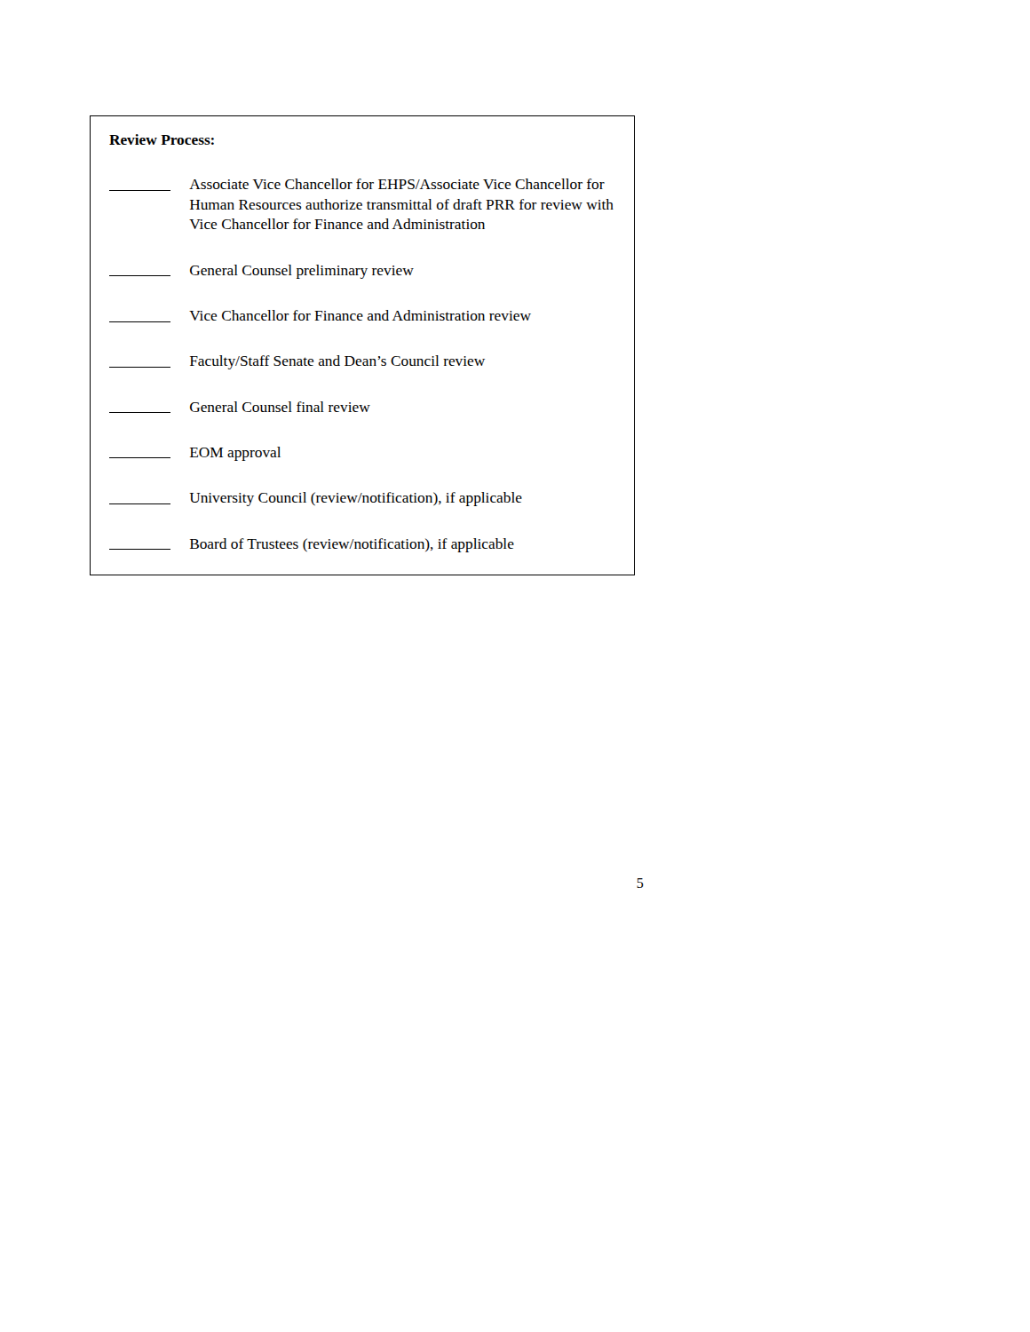Review Process:
Associate Vice Chancellor for EHPS/Associate Vice Chancellor for Human Resources authorize transmittal of draft PRR for review with Vice Chancellor for Finance and Administration
General Counsel preliminary review
Vice Chancellor for Finance and Administration review
Faculty/Staff Senate and Dean’s Council review
General Counsel final review
EOM approval
University Council (review/notification), if applicable
Board of Trustees (review/notification), if applicable
5